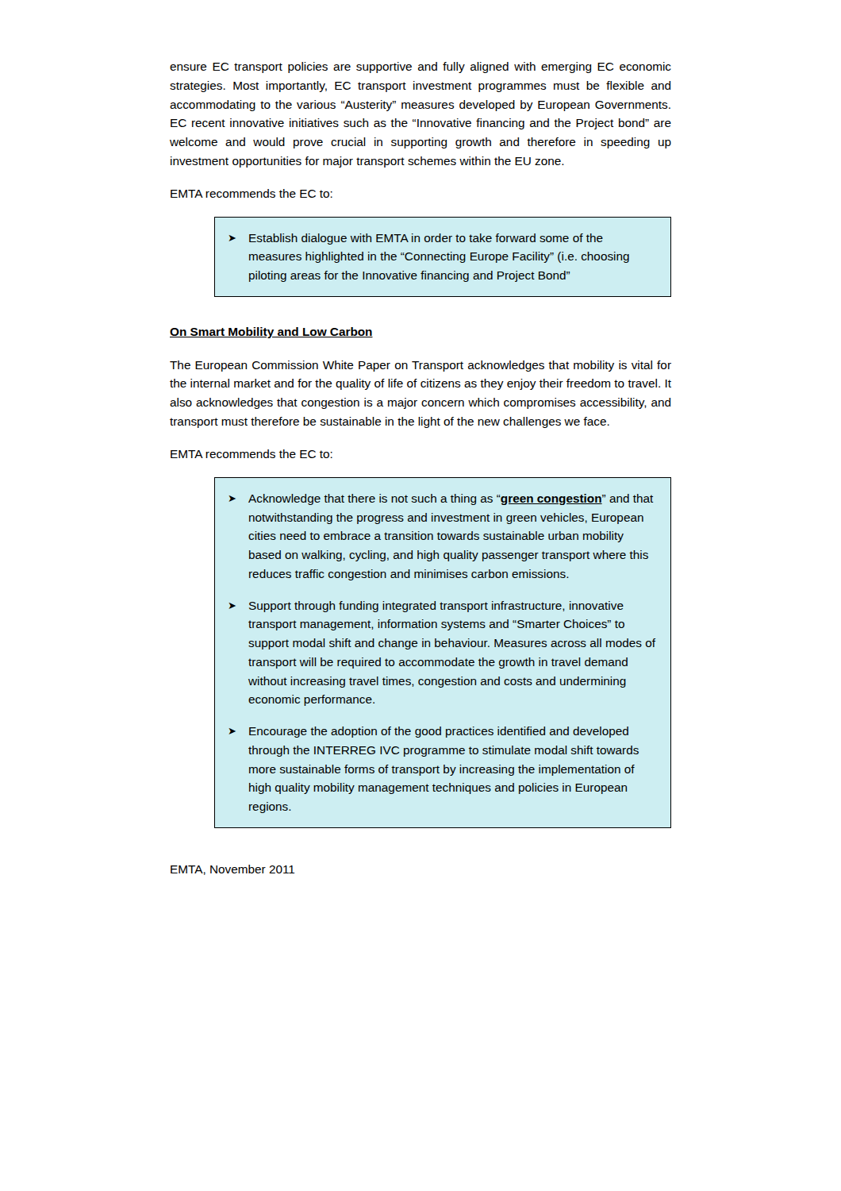ensure EC transport policies are supportive and fully aligned with emerging EC economic strategies. Most importantly, EC transport investment programmes must be flexible and accommodating to the various “Austerity” measures developed by European Governments. EC recent innovative initiatives such as the “Innovative financing and the Project bond” are welcome and would prove crucial in supporting growth and therefore in speeding up investment opportunities for major transport schemes within the EU zone.
EMTA recommends the EC to:
Establish dialogue with EMTA in order to take forward some of the measures highlighted in the “Connecting Europe Facility” (i.e. choosing piloting areas for the Innovative financing and Project Bond”
On Smart Mobility and Low Carbon
The European Commission White Paper on Transport acknowledges that mobility is vital for the internal market and for the quality of life of citizens as they enjoy their freedom to travel. It also acknowledges that congestion is a major concern which compromises accessibility, and transport must therefore be sustainable in the light of the new challenges we face.
EMTA recommends the EC to:
Acknowledge that there is not such a thing as “green congestion” and that notwithstanding the progress and investment in green vehicles, European cities need to embrace a transition towards sustainable urban mobility based on walking, cycling, and high quality passenger transport where this reduces traffic congestion and minimises carbon emissions.
Support through funding integrated transport infrastructure, innovative transport management, information systems and “Smarter Choices” to support modal shift and change in behaviour. Measures across all modes of transport will be required to accommodate the growth in travel demand without increasing travel times, congestion and costs and undermining economic performance.
Encourage the adoption of the good practices identified and developed through the INTERREG IVC programme to stimulate modal shift towards more sustainable forms of transport by increasing the implementation of high quality mobility management techniques and policies in European regions.
EMTA, November 2011